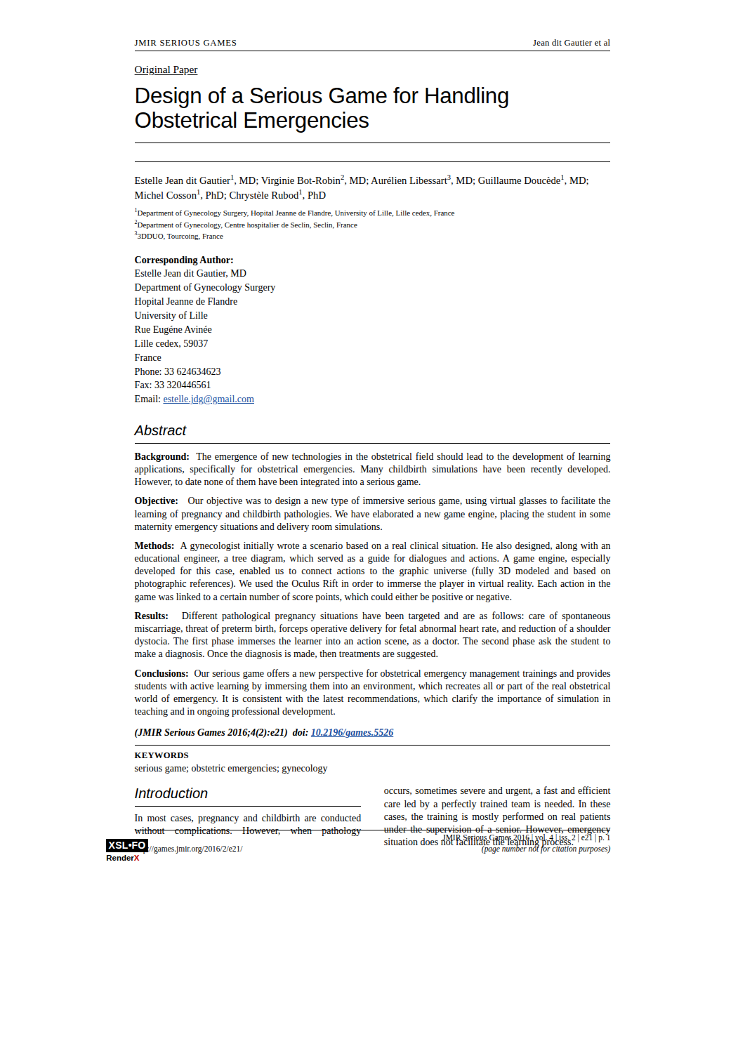JMIR SERIOUS GAMES
Jean dit Gautier et al
Original Paper
Design of a Serious Game for Handling Obstetrical Emergencies
Estelle Jean dit Gautier1, MD; Virginie Bot-Robin2, MD; Aurélien Libessart3, MD; Guillaume Doucède1, MD; Michel Cosson1, PhD; Chrystèle Rubod1, PhD
1Department of Gynecology Surgery, Hopital Jeanne de Flandre, University of Lille, Lille cedex, France
2Department of Gynecology, Centre hospitalier de Seclin, Seclin, France
33DDUO, Tourcoing, France
Corresponding Author:
Estelle Jean dit Gautier, MD
Department of Gynecology Surgery
Hopital Jeanne de Flandre
University of Lille
Rue Eugéne Avinée
Lille cedex, 59037
France
Phone: 33 624634623
Fax: 33 320446561
Email: estelle.jdg@gmail.com
Abstract
Background: The emergence of new technologies in the obstetrical field should lead to the development of learning applications, specifically for obstetrical emergencies. Many childbirth simulations have been recently developed. However, to date none of them have been integrated into a serious game.
Objective: Our objective was to design a new type of immersive serious game, using virtual glasses to facilitate the learning of pregnancy and childbirth pathologies. We have elaborated a new game engine, placing the student in some maternity emergency situations and delivery room simulations.
Methods: A gynecologist initially wrote a scenario based on a real clinical situation. He also designed, along with an educational engineer, a tree diagram, which served as a guide for dialogues and actions. A game engine, especially developed for this case, enabled us to connect actions to the graphic universe (fully 3D modeled and based on photographic references). We used the Oculus Rift in order to immerse the player in virtual reality. Each action in the game was linked to a certain number of score points, which could either be positive or negative.
Results: Different pathological pregnancy situations have been targeted and are as follows: care of spontaneous miscarriage, threat of preterm birth, forceps operative delivery for fetal abnormal heart rate, and reduction of a shoulder dystocia. The first phase immerses the learner into an action scene, as a doctor. The second phase ask the student to make a diagnosis. Once the diagnosis is made, then treatments are suggested.
Conclusions: Our serious game offers a new perspective for obstetrical emergency management trainings and provides students with active learning by immersing them into an environment, which recreates all or part of the real obstetrical world of emergency. It is consistent with the latest recommendations, which clarify the importance of simulation in teaching and in ongoing professional development.
(JMIR Serious Games 2016;4(2):e21) doi: 10.2196/games.5526
KEYWORDS
serious game; obstetric emergencies; gynecology
Introduction
In most cases, pregnancy and childbirth are conducted without complications. However, when pathology occurs, sometimes severe and urgent, a fast and efficient care led by a perfectly trained team is needed. In these cases, the training is mostly performed on real patients under the supervision of a senior. However, emergency situation does not facilitate the learning process.
http://games.jmir.org/2016/2/e21/
JMIR Serious Games 2016 | vol. 4 | iss. 2 | e21 | p. 1
(page number not for citation purposes)
XSL•FO
Render X